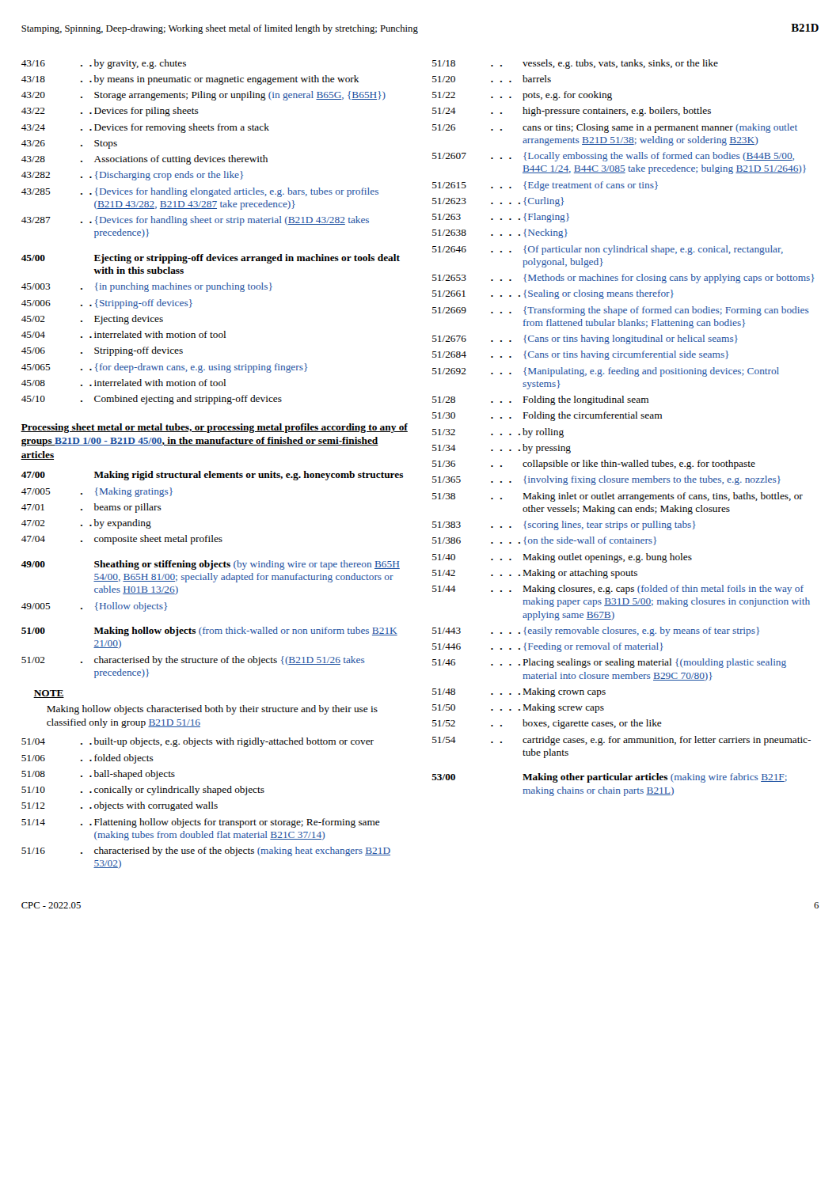Stamping, Spinning, Deep-drawing; Working sheet metal of limited length by stretching; Punching
B21D
| 43/16 | . . | by gravity, e.g. chutes |
| 43/18 | . . | by means in pneumatic or magnetic engagement with the work |
| 43/20 | . | Storage arrangements; Piling or unpiling (in general B65G , { B65H }) |
| 43/22 | . . | Devices for piling sheets |
| 43/24 | . . | Devices for removing sheets from a stack |
| 43/26 | . | Stops |
| 43/28 | . | Associations of cutting devices therewith |
| 43/282 | . . | {Discharging crop ends or the like} |
| 43/285 | . . | {Devices for handling elongated articles, e.g. bars, tubes or profiles ( B21D 43/282 , B21D 43/287 take precedence)} |
| 43/287 | . . | {Devices for handling sheet or strip material ( B21D 43/282 takes precedence)} |
| 45/00 | | Ejecting or stripping-off devices arranged in machines or tools dealt with in this subclass |
| 45/003 | . | {in punching machines or punching tools} |
| 45/006 | . . | {Stripping-off devices} |
| 45/02 | . | Ejecting devices |
| 45/04 | . . | interrelated with motion of tool |
| 45/06 | . | Stripping-off devices |
| 45/065 | . . | {for deep-drawn cans, e.g. using stripping fingers} |
| 45/08 | . . | interrelated with motion of tool |
| 45/10 | . | Combined ejecting and stripping-off devices |
Processing sheet metal or metal tubes, or processing metal profiles according to any of groups B21D 1/00 - B21D 45/00, in the manufacture of finished or semi-finished articles
| 47/00 | | Making rigid structural elements or units, e.g. honeycomb structures |
| 47/005 | . | {Making gratings} |
| 47/01 | . | beams or pillars |
| 47/02 | . . | by expanding |
| 47/04 | . | composite sheet metal profiles |
| 49/00 | | Sheathing or stiffening objects (by winding wire or tape thereon B65H 54/00 , B65H 81/00 ; specially adapted for manufacturing conductors or cables H01B 13/26 ) |
| 49/005 | . | {Hollow objects} |
| 51/00 | | Making hollow objects (from thick-walled or non uniform tubes B21K 21/00 ) |
| 51/02 | . | characterised by the structure of the objects {( B21D 51/26 takes precedence)} |
NOTE
Making hollow objects characterised both by their structure and by their use is classified only in group B21D 51/16
| 51/04 | . . | built-up objects, e.g. objects with rigidly-attached bottom or cover |
| 51/06 | . . | folded objects |
| 51/08 | . . | ball-shaped objects |
| 51/10 | . . | conically or cylindrically shaped objects |
| 51/12 | . . | objects with corrugated walls |
| 51/14 | . . | Flattening hollow objects for transport or storage; Re-forming same (making tubes from doubled flat material B21C 37/14 ) |
| 51/16 | . | characterised by the use of the objects (making heat exchangers B21D 53/02 ) |
| 51/18 | . . | vessels, e.g. tubs, vats, tanks, sinks, or the like |
| 51/20 | . . . | barrels |
| 51/22 | . . . | pots, e.g. for cooking |
| 51/24 | . . | high-pressure containers, e.g. boilers, bottles |
| 51/26 | . . | cans or tins; Closing same in a permanent manner (making outlet arrangements B21D 51/38 ; welding or soldering B23K ) |
| 51/2607 | . . . | {Locally embossing the walls of formed can bodies ( B44B 5/00 , B44C 1/24 , B44C 3/085 take precedence; bulging B21D 51/2646 )} |
| 51/2615 | . . . | {Edge treatment of cans or tins} |
| 51/2623 | . . . . | {Curling} |
| 51/263 | . . . . | {Flanging} |
| 51/2638 | . . . . | {Necking} |
| 51/2646 | . . . | {Of particular non cylindrical shape, e.g. conical, rectangular, polygonal, bulged} |
| 51/2653 | . . . | {Methods or machines for closing cans by applying caps or bottoms} |
| 51/2661 | . . . . | {Sealing or closing means therefor} |
| 51/2669 | . . . | {Transforming the shape of formed can bodies; Forming can bodies from flattened tubular blanks; Flattening can bodies} |
| 51/2676 | . . . | {Cans or tins having longitudinal or helical seams} |
| 51/2684 | . . . | {Cans or tins having circumferential side seams} |
| 51/2692 | . . . | {Manipulating, e.g. feeding and positioning devices; Control systems} |
| 51/28 | . . . | Folding the longitudinal seam |
| 51/30 | . . . | Folding the circumferential seam |
| 51/32 | . . . . | by rolling |
| 51/34 | . . . . | by pressing |
| 51/36 | . . | collapsible or like thin-walled tubes, e.g. for toothpaste |
| 51/365 | . . . | {involving fixing closure members to the tubes, e.g. nozzles} |
| 51/38 | . . | Making inlet or outlet arrangements of cans, tins, baths, bottles, or other vessels; Making can ends; Making closures |
| 51/383 | . . . | {scoring lines, tear strips or pulling tabs} |
| 51/386 | . . . . | {on the side-wall of containers} |
| 51/40 | . . . | Making outlet openings, e.g. bung holes |
| 51/42 | . . . . | Making or attaching spouts |
| 51/44 | . . . | Making closures, e.g. caps (folded of thin metal foils in the way of making paper caps B31D 5/00 ; making closures in conjunction with applying same B67B ) |
| 51/443 | . . . . | {easily removable closures, e.g. by means of tear strips} |
| 51/446 | . . . . | {Feeding or removal of material} |
| 51/46 | . . . . | Placing sealings or sealing material {(moulding plastic sealing material into closure members B29C 70/80 )} |
| 51/48 | . . . . | Making crown caps |
| 51/50 | . . . . | Making screw caps |
| 51/52 | . . | boxes, cigarette cases, or the like |
| 51/54 | . . | cartridge cases, e.g. for ammunition, for letter carriers in pneumatic-tube plants |
| 53/00 | | Making other particular articles (making wire fabrics B21F ; making chains or chain parts B21L ) |
CPC - 2022.05
6